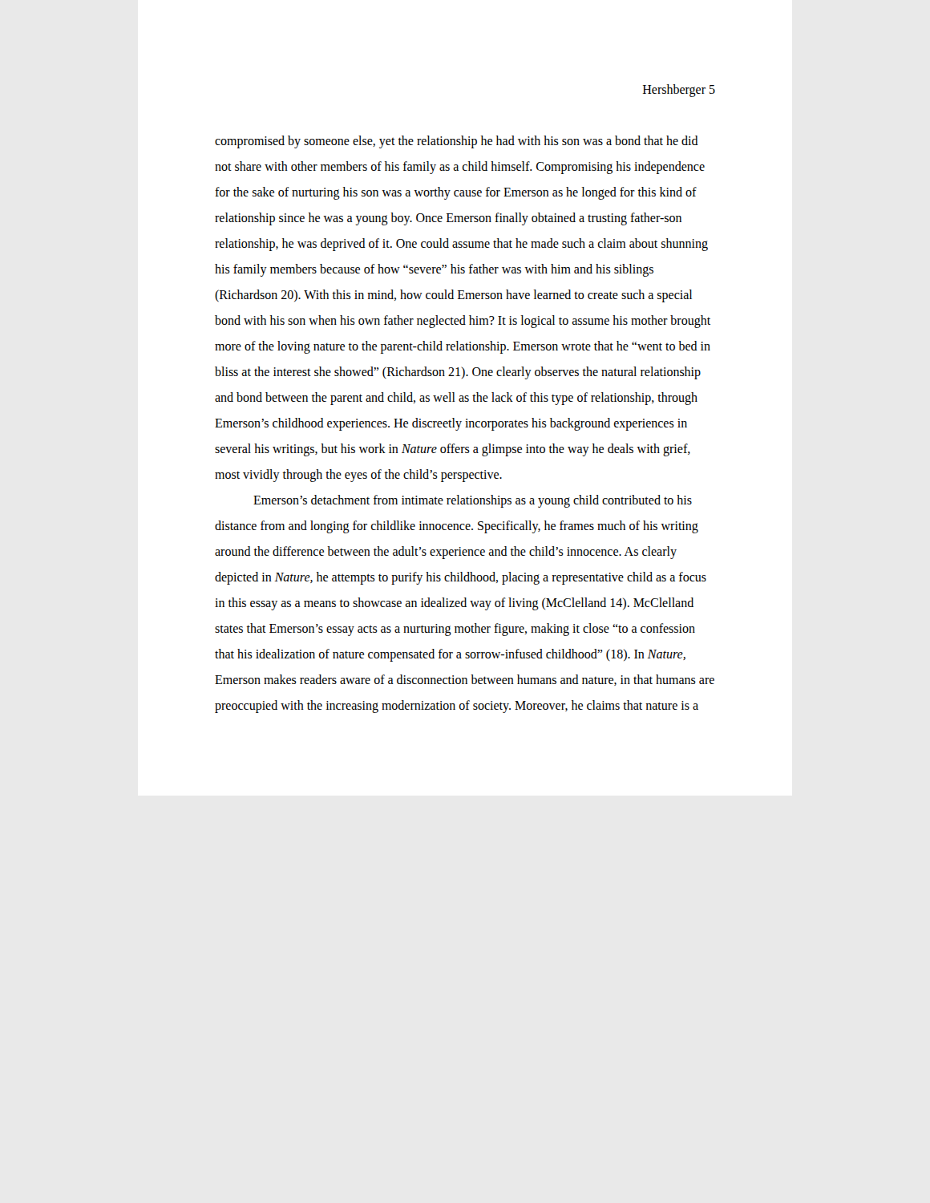Hershberger 5
compromised by someone else, yet the relationship he had with his son was a bond that he did not share with other members of his family as a child himself. Compromising his independence for the sake of nurturing his son was a worthy cause for Emerson as he longed for this kind of relationship since he was a young boy. Once Emerson finally obtained a trusting father-son relationship, he was deprived of it. One could assume that he made such a claim about shunning his family members because of how “severe” his father was with him and his siblings (Richardson 20). With this in mind, how could Emerson have learned to create such a special bond with his son when his own father neglected him? It is logical to assume his mother brought more of the loving nature to the parent-child relationship. Emerson wrote that he “went to bed in bliss at the interest she showed” (Richardson 21). One clearly observes the natural relationship and bond between the parent and child, as well as the lack of this type of relationship, through Emerson’s childhood experiences. He discreetly incorporates his background experiences in several his writings, but his work in Nature offers a glimpse into the way he deals with grief, most vividly through the eyes of the child’s perspective.
Emerson’s detachment from intimate relationships as a young child contributed to his distance from and longing for childlike innocence. Specifically, he frames much of his writing around the difference between the adult’s experience and the child’s innocence. As clearly depicted in Nature, he attempts to purify his childhood, placing a representative child as a focus in this essay as a means to showcase an idealized way of living (McClelland 14). McClelland states that Emerson’s essay acts as a nurturing mother figure, making it close “to a confession that his idealization of nature compensated for a sorrow-infused childhood” (18). In Nature, Emerson makes readers aware of a disconnection between humans and nature, in that humans are preoccupied with the increasing modernization of society. Moreover, he claims that nature is a